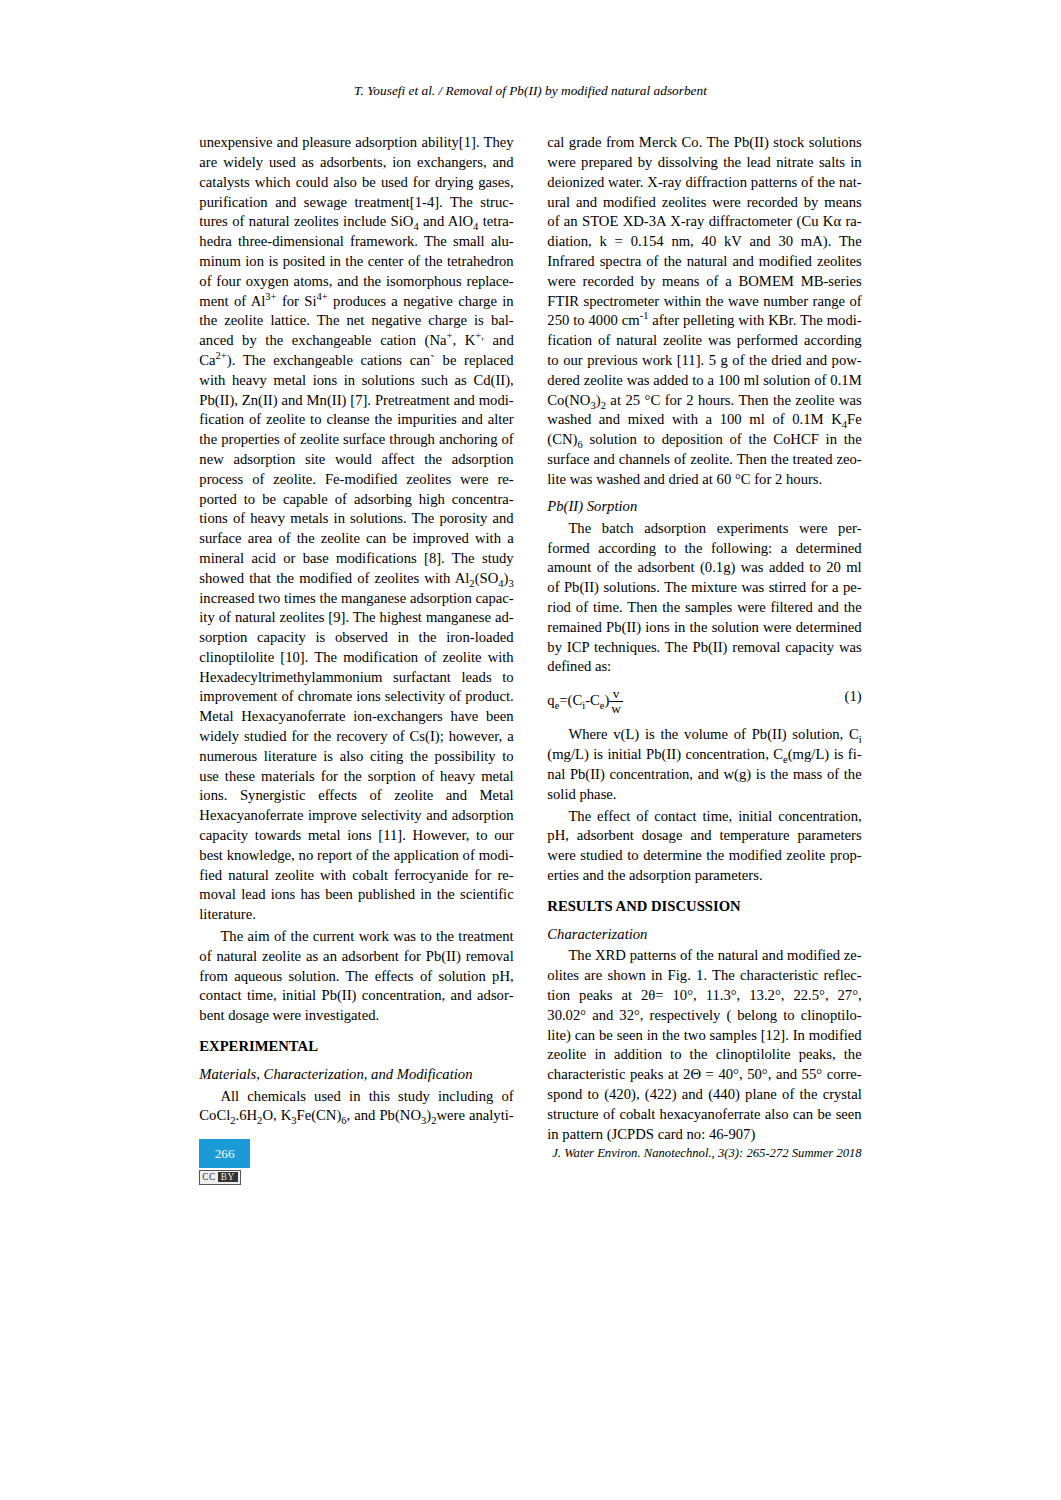T. Yousefi et al. / Removal of Pb(II) by modified natural adsorbent
unexpensive and pleasure adsorption ability[1]. They are widely used as adsorbents, ion exchangers, and catalysts which could also be used for drying gases, purification and sewage treatment[1-4]. The structures of natural zeolites include SiO4 and AlO4 tetrahedra three-dimensional framework. The small aluminum ion is posited in the center of the tetrahedron of four oxygen atoms, and the isomorphous replacement of Al3+ for Si4+ produces a negative charge in the zeolite lattice. The net negative charge is balanced by the exchangeable cation (Na+, K+, and Ca2+). The exchangeable cations can` be replaced with heavy metal ions in solutions such as Cd(II), Pb(II), Zn(II) and Mn(II) [7]. Pretreatment and modification of zeolite to cleanse the impurities and alter the properties of zeolite surface through anchoring of new adsorption site would affect the adsorption process of zeolite. Fe-modified zeolites were reported to be capable of adsorbing high concentrations of heavy metals in solutions. The porosity and surface area of the zeolite can be improved with a mineral acid or base modifications [8]. The study showed that the modified of zeolites with Al2(SO4)3 increased two times the manganese adsorption capacity of natural zeolites [9]. The highest manganese adsorption capacity is observed in the iron-loaded clinoptilolite [10]. The modification of zeolite with Hexadecyltrimethylammonium surfactant leads to improvement of chromate ions selectivity of product. Metal Hexacyanoferrate ion-exchangers have been widely studied for the recovery of Cs(I); however, a numerous literature is also citing the possibility to use these materials for the sorption of heavy metal ions. Synergistic effects of zeolite and Metal Hexacyanoferrate improve selectivity and adsorption capacity towards metal ions [11]. However, to our best knowledge, no report of the application of modified natural zeolite with cobalt ferrocyanide for removal lead ions has been published in the scientific literature.
The aim of the current work was to the treatment of natural zeolite as an adsorbent for Pb(II) removal from aqueous solution. The effects of solution pH, contact time, initial Pb(II) concentration, and adsorbent dosage were investigated.
Experimental
Materials, Characterization, and Modification
All chemicals used in this study including of CoCl2.6H2O, K3Fe(CN)6, and Pb(NO3)2were analytical grade from Merck Co. The Pb(II) stock solutions were prepared by dissolving the lead nitrate salts in deionized water. X-ray diffraction patterns of the natural and modified zeolites were recorded by means of an STOE XD-3A X-ray diffractometer (Cu Kα radiation, k = 0.154 nm, 40 kV and 30 mA). The Infrared spectra of the natural and modified zeolites were recorded by means of a BOMEM MB-series FTIR spectrometer within the wave number range of 250 to 4000 cm-1 after pelleting with KBr. The modification of natural zeolite was performed according to our previous work [11]. 5 g of the dried and powdered zeolite was added to a 100 ml solution of 0.1M Co(NO3)2 at 25 °C for 2 hours. Then the zeolite was washed and mixed with a 100 ml of 0.1M K4Fe (CN)6 solution to deposition of the CoHCF in the surface and channels of zeolite. Then the treated zeolite was washed and dried at 60 °C for 2 hours.
Pb(II) Sorption
The batch adsorption experiments were performed according to the following: a determined amount of the adsorbent (0.1g) was added to 20 ml of Pb(II) solutions. The mixture was stirred for a period of time. Then the samples were filtered and the remained Pb(II) ions in the solution were determined by ICP techniques. The Pb(II) removal capacity was defined as:
(1) qe=(Ci-Ce)vw
Where v(L) is the volume of Pb(II) solution, Ci (mg/L) is initial Pb(II) concentration, Ce(mg/L) is final Pb(II) concentration, and w(g) is the mass of the solid phase.
The effect of contact time, initial concentration, pH, adsorbent dosage and temperature parameters were studied to determine the modified zeolite properties and the adsorption parameters.
Results and Discussion
Characterization
The XRD patterns of the natural and modified zeolites are shown in Fig. 1. The characteristic reflection peaks at 2θ= 10°, 11.3°, 13.2°, 22.5°, 27°, 30.02° and 32°, respectively ( belong to clinoptilolite) can be seen in the two samples [12]. In modified zeolite in addition to the clinoptilolite peaks, the characteristic peaks at 2Θ = 40°, 50°, and 55° correspond to (420), (422) and (440) plane of the crystal structure of cobalt hexacyanoferrate also can be seen in pattern (JCPDS card no: 46-907)
266 J. Water Environ. Nanotechnol., 3(3): 265-272 Summer 2018
CCBY